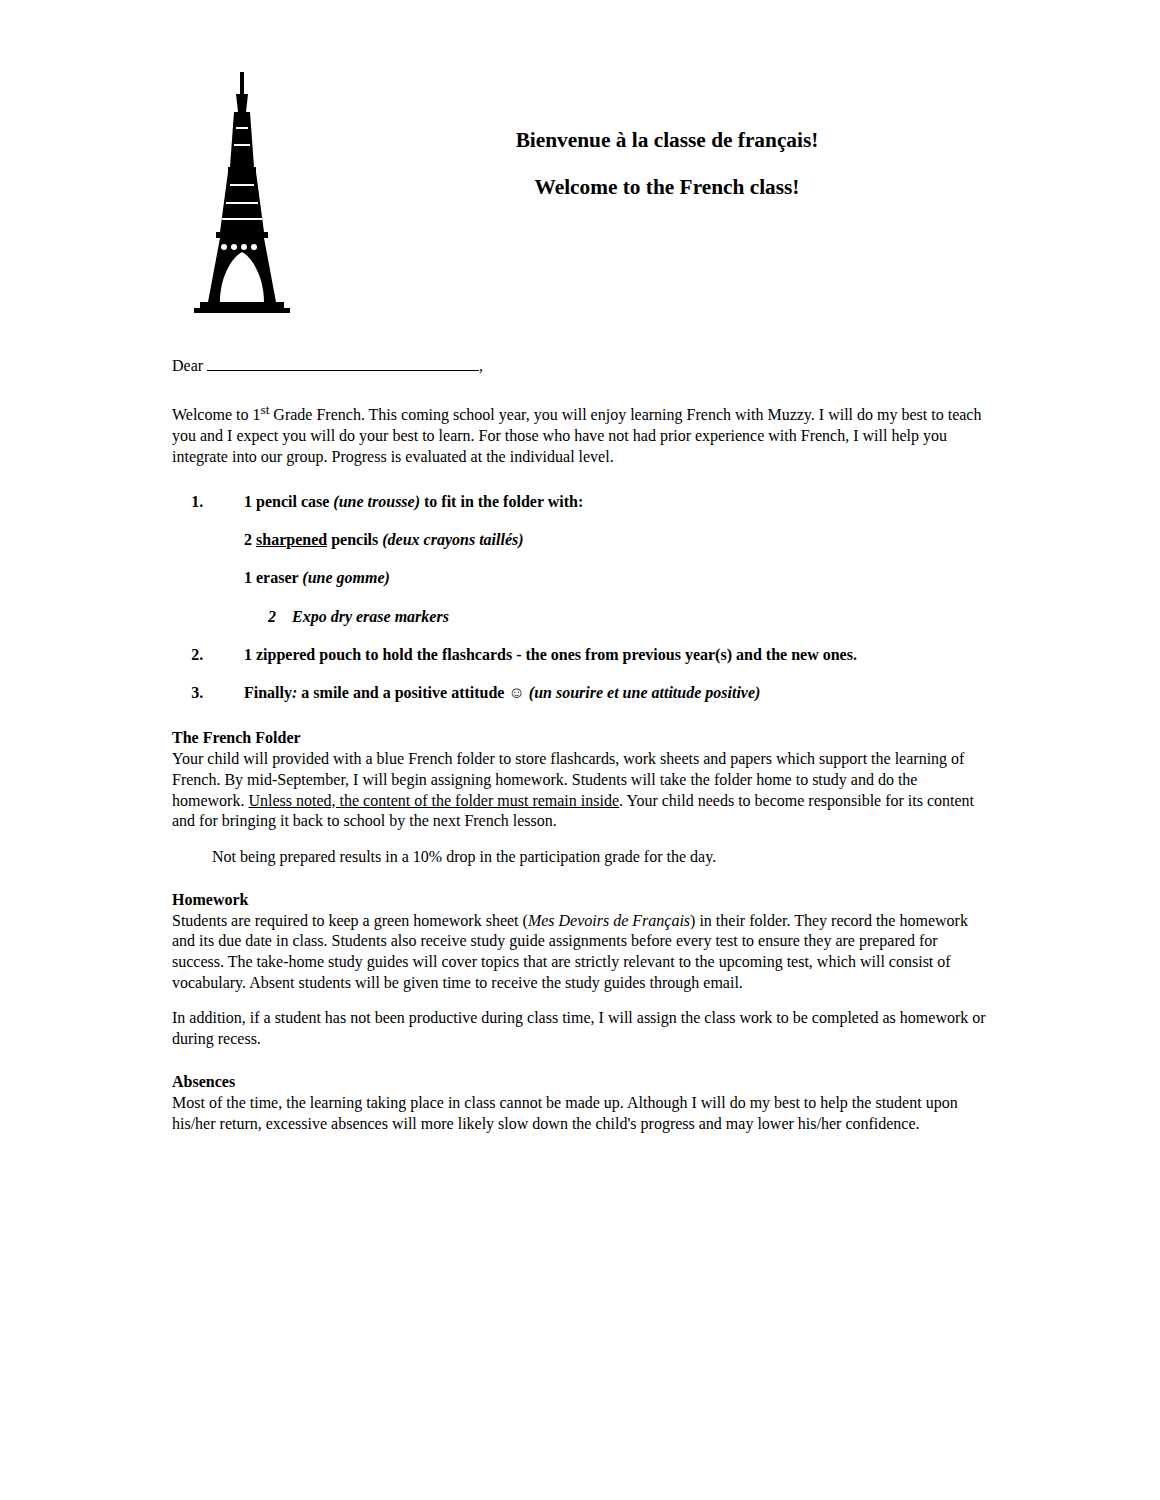Bienvenue à la classe de français!
Welcome to the French class!
Dear ,
Welcome to 1st Grade French. This coming school year, you will enjoy learning French with Muzzy. I will do my best to teach you and I expect you will do your best to learn. For those who have not had prior experience with French, I will help you integrate into our group. Progress is evaluated at the individual level.
1 pencil case (une trousse) to fit in the folder with:
2 sharpened pencils (deux crayons taillés)
1 eraser (une gomme)
2 Expo dry erase markers
1 zippered pouch to hold the flashcards - the ones from previous year(s) and the new ones.
Finally: a smile and a positive attitude ☺ (un sourire et une attitude positive)
The French Folder
Your child will provided with a blue French folder to store flashcards, work sheets and papers which support the learning of French. By mid-September, I will begin assigning homework. Students will take the folder home to study and do the homework. Unless noted, the content of the folder must remain inside. Your child needs to become responsible for its content and for bringing it back to school by the next French lesson.
Not being prepared results in a 10% drop in the participation grade for the day.
Homework
Students are required to keep a green homework sheet (Mes Devoirs de Français) in their folder. They record the homework and its due date in class. Students also receive study guide assignments before every test to ensure they are prepared for success. The take-home study guides will cover topics that are strictly relevant to the upcoming test, which will consist of vocabulary. Absent students will be given time to receive the study guides through email.
In addition, if a student has not been productive during class time, I will assign the class work to be completed as homework or during recess.
Absences
Most of the time, the learning taking place in class cannot be made up. Although I will do my best to help the student upon his/her return, excessive absences will more likely slow down the child's progress and may lower his/her confidence.